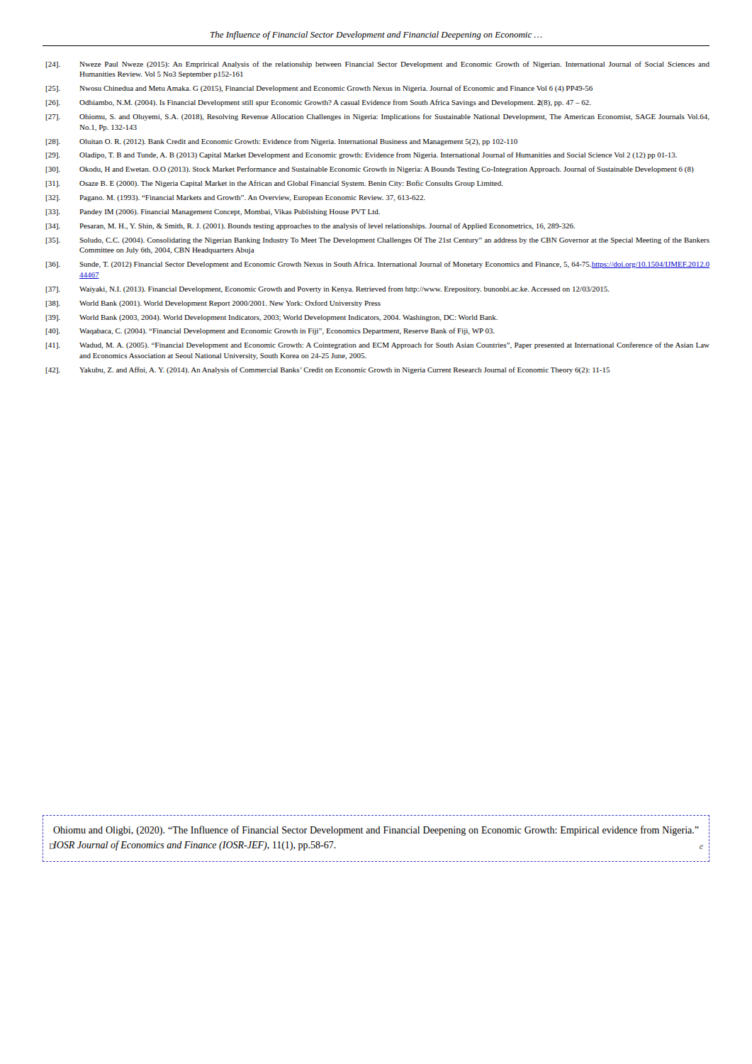The Influence of Financial Sector Development and Financial Deepening on Economic …
[24]. Nweze Paul Nweze (2015): An Emprirical Analysis of the relationship between Financial Sector Development and Economic Growth of Nigerian. International Journal of Social Sciences and Humanities Review. Vol 5 No3 September p152-161
[25]. Nwosu Chinedua and Metu Amaka. G (2015), Financial Development and Economic Growth Nexus in Nigeria. Journal of Economic and Finance Vol 6 (4) PP49-56
[26]. Odhiambo, N.M. (2004). Is Financial Development still spur Economic Growth? A casual Evidence from South Africa Savings and Development. 2(8), pp. 47 – 62.
[27]. Ohiomu, S. and Oluyemi, S.A. (2018), Resolving Revenue Allocation Challenges in Nigeria: Implications for Sustainable National Development, The American Economist, SAGE Journals Vol.64, No.1, Pp. 132-143
[28]. Oluitan O. R. (2012). Bank Credit and Economic Growth: Evidence from Nigeria. International Business and Management 5(2), pp 102-110
[29]. Oladipo, T. B and Tunde, A. B (2013) Capital Market Development and Economic growth: Evidence from Nigeria. International Journal of Humanities and Social Science Vol 2 (12) pp 01-13.
[30]. Okodu, H and Ewetan. O.O (2013). Stock Market Performance and Sustainable Economic Growth in Nigeria: A Bounds Testing Co-Integration Approach. Journal of Sustainable Development 6 (8)
[31]. Osaze B. E (2000). The Nigeria Capital Market in the African and Global Financial System. Benin City: Bofic Consults Group Limited.
[32]. Pagano. M. (1993). “Financial Markets and Growth”. An Overview, European Economic Review. 37, 613-622.
[33]. Pandey IM (2006). Financial Management Concept, Mombai, Vikas Publishing House PVT Ltd.
[34]. Pesaran, M. H., Y. Shin, & Smith, R. J. (2001). Bounds testing approaches to the analysis of level relationships. Journal of Applied Econometrics, 16, 289-326.
[35]. Soludo, C.C. (2004). Consolidating the Nigerian Banking Industry To Meet The Development Challenges Of The 21st Century” an address by the CBN Governor at the Special Meeting of the Bankers Committee on July 6th, 2004, CBN Headquarters Abuja
[36]. Sunde, T. (2012) Financial Sector Development and Economic Growth Nexus in South Africa. International Journal of Monetary Economics and Finance, 5, 64-75.https://doi.org/10.1504/IJMEF.2012.044467
[37]. Waiyaki, N.I. (2013). Financial Development, Economic Growth and Poverty in Kenya. Retrieved from http://www. Erepository. bunonbi.ac.ke. Accessed on 12/03/2015.
[38]. World Bank (2001). World Development Report 2000/2001. New York: Oxford University Press
[39]. World Bank (2003, 2004). World Development Indicators, 2003; World Development Indicators, 2004. Washington, DC: World Bank.
[40]. Waqabaca, C. (2004). “Financial Development and Economic Growth in Fiji”, Economics Department, Reserve Bank of Fiji, WP 03.
[41]. Wadud, M. A. (2005). “Financial Development and Economic Growth: A Cointegration and ECM Approach for South Asian Countries”, Paper presented at International Conference of the Asian Law and Economics Association at Seoul National University, South Korea on 24-25 June, 2005.
[42]. Yakubu, Z. and Affoi, A. Y. (2014). An Analysis of Commercial Banks’ Credit on Economic Growth in Nigeria Current Research Journal of Economic Theory 6(2): 11-15
Ohiomu and Oligbi, (2020). “The Influence of Financial Sector Development and Financial Deepening on Economic Growth: Empirical evidence from Nigeria.” IOSR Journal of Economics and Finance (IOSR-JEF), 11(1), pp.58-67.
D e